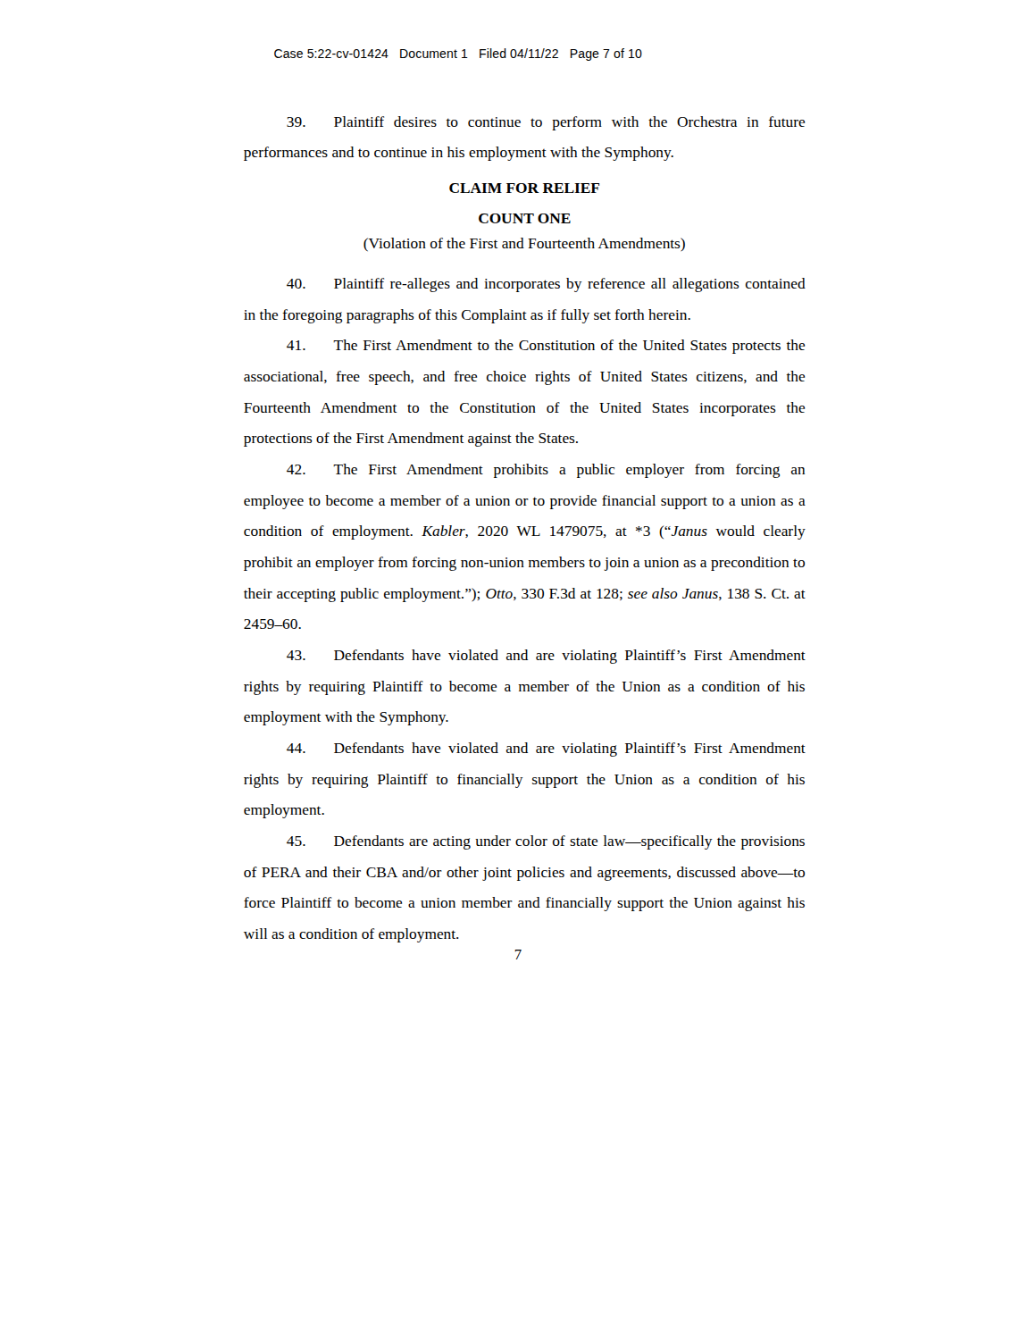Case 5:22-cv-01424 Document 1 Filed 04/11/22 Page 7 of 10
39. Plaintiff desires to continue to perform with the Orchestra in future performances and to continue in his employment with the Symphony.
CLAIM FOR RELIEF
COUNT ONE
(Violation of the First and Fourteenth Amendments)
40. Plaintiff re-alleges and incorporates by reference all allegations contained in the foregoing paragraphs of this Complaint as if fully set forth herein.
41. The First Amendment to the Constitution of the United States protects the associational, free speech, and free choice rights of United States citizens, and the Fourteenth Amendment to the Constitution of the United States incorporates the protections of the First Amendment against the States.
42. The First Amendment prohibits a public employer from forcing an employee to become a member of a union or to provide financial support to a union as a condition of employment. Kabler, 2020 WL 1479075, at *3 (“Janus would clearly prohibit an employer from forcing non-union members to join a union as a precondition to their accepting public employment.”); Otto, 330 F.3d at 128; see also Janus, 138 S. Ct. at 2459–60.
43. Defendants have violated and are violating Plaintiff’s First Amendment rights by requiring Plaintiff to become a member of the Union as a condition of his employment with the Symphony.
44. Defendants have violated and are violating Plaintiff’s First Amendment rights by requiring Plaintiff to financially support the Union as a condition of his employment.
45. Defendants are acting under color of state law—specifically the provisions of PERA and their CBA and/or other joint policies and agreements, discussed above—to force Plaintiff to become a union member and financially support the Union against his will as a condition of employment.
7